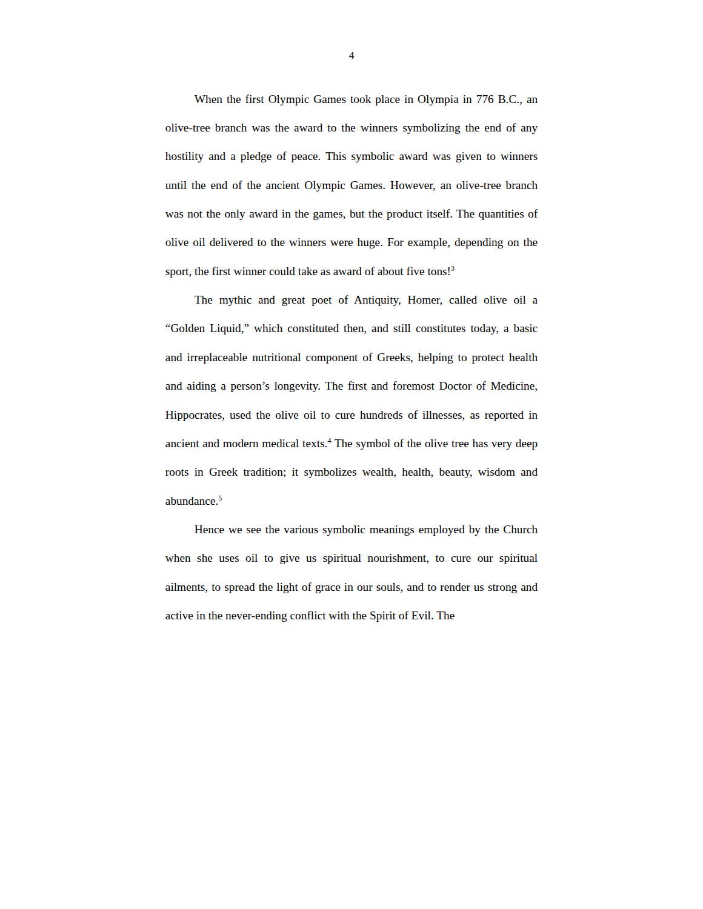4
When the first Olympic Games took place in Olympia in 776 B.C., an olive-tree branch was the award to the winners symbolizing the end of any hostility and a pledge of peace. This symbolic award was given to winners until the end of the ancient Olympic Games. However, an olive-tree branch was not the only award in the games, but the product itself. The quantities of olive oil delivered to the winners were huge. For example, depending on the sport, the first winner could take as award of about five tons!3
The mythic and great poet of Antiquity, Homer, called olive oil a “Golden Liquid,” which constituted then, and still constitutes today, a basic and irreplaceable nutritional component of Greeks, helping to protect health and aiding a person’s longevity. The first and foremost Doctor of Medicine, Hippocrates, used the olive oil to cure hundreds of illnesses, as reported in ancient and modern medical texts.4 The symbol of the olive tree has very deep roots in Greek tradition; it symbolizes wealth, health, beauty, wisdom and abundance.5
Hence we see the various symbolic meanings employed by the Church when she uses oil to give us spiritual nourishment, to cure our spiritual ailments, to spread the light of grace in our souls, and to render us strong and active in the never-ending conflict with the Spirit of Evil. The